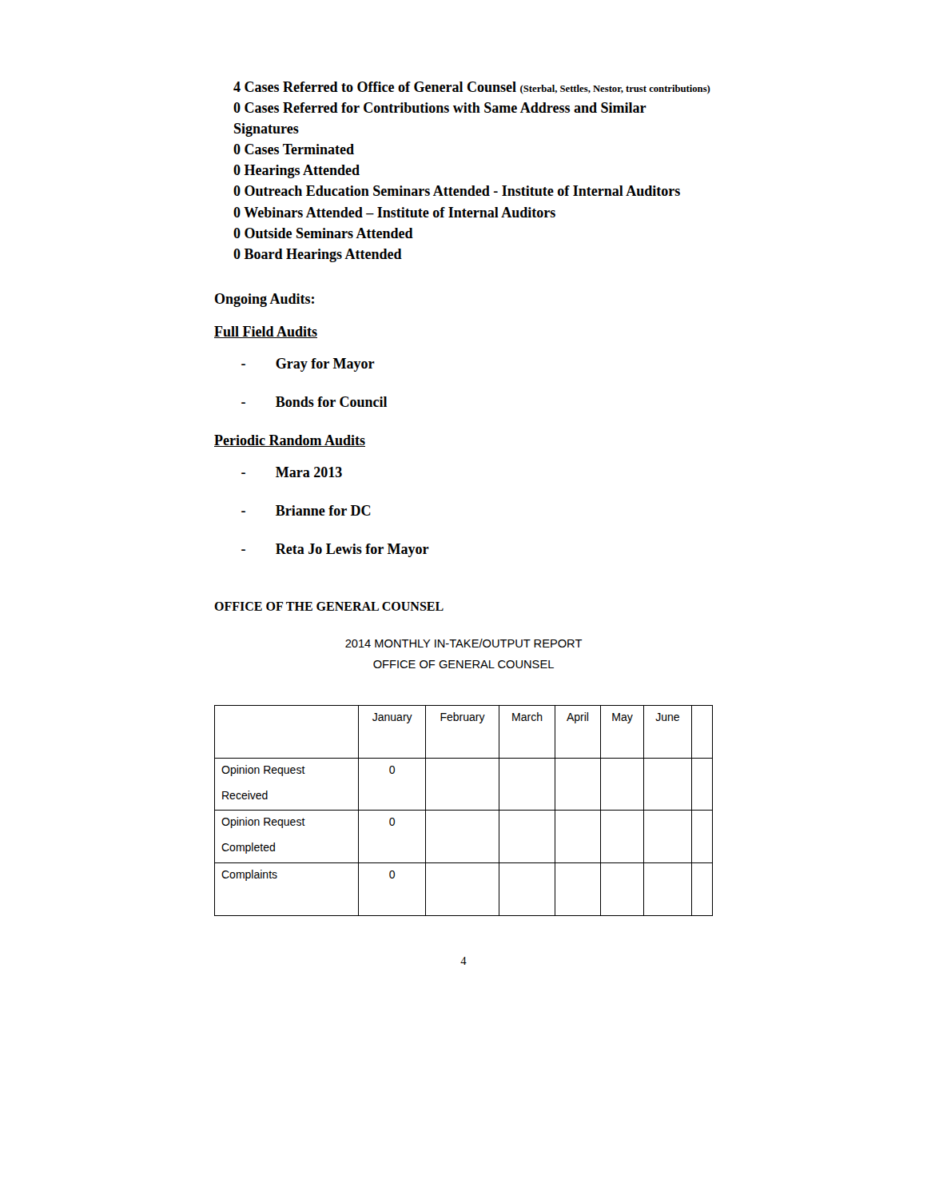4 Cases Referred to Office of General Counsel (Sterbal, Settles, Nestor, trust contributions)
0 Cases Referred for Contributions with Same Address and Similar Signatures
0 Cases Terminated
0 Hearings Attended
0 Outreach Education Seminars Attended - Institute of Internal Auditors
0 Webinars Attended – Institute of Internal Auditors
0 Outside Seminars Attended
0 Board Hearings Attended
Ongoing Audits:
Full Field Audits
Gray for Mayor
Bonds for Council
Periodic Random Audits
Mara 2013
Brianne for DC
Reta Jo Lewis for Mayor
OFFICE OF THE GENERAL COUNSEL
2014 MONTHLY IN-TAKE/OUTPUT REPORT
OFFICE OF GENERAL COUNSEL
| | January | February | March | April | May | June | |
| Opinion Request Received | 0 | | | | | | |
| Opinion Request Completed | 0 | | | | | | |
| Complaints | 0 | | | | | | |
4